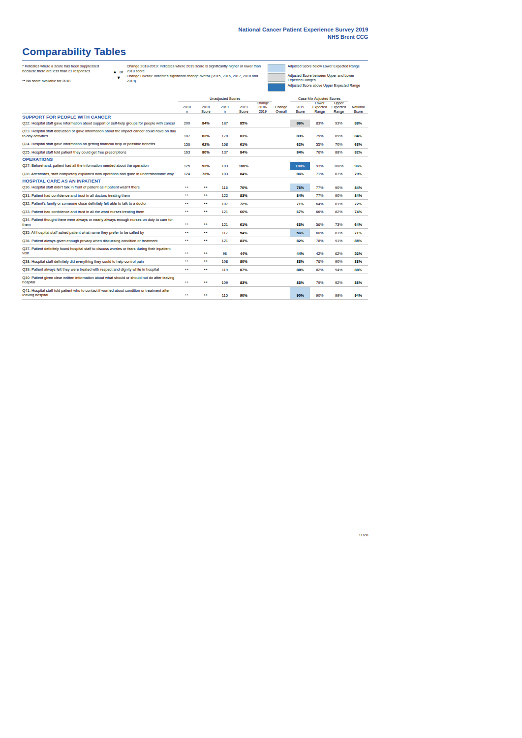National Cancer Patient Experience Survey 2019
NHS Brent CCG
Comparability Tables
* Indicates where a score has been suppressed because there are less than 21 responses.
** No score available for 2018.
▲ or ▼
Change 2018-2019: Indicates where 2019 score is significantly higher or lower than 2018 score
Change Overall: Indicates significant change overall (2015, 2016, 2017, 2018 and 2019).
Adjusted Score below Lower Expected Range
Adjusted Score between Upper and Lower Expected Ranges
Adjusted Score above Upper Expected Range
| | Unadjusted Scores | | Case Mix Adjusted Scores | |
| | 2018 n | 2018 Score | 2019 n | 2019 Score | Change 2018- 2019 | Change Overall | 2019 Score | Lower Expected Range | Upper Expected Range | National Score |
| Support for people with cancer |
| Q22. Hospital staff gave information about support or self-help groups for people with cancer | 200 | 84% | 187 | 85% | | | 86% | 83% | 93% | 88% |
| Q23. Hospital staff discussed or gave information about the impact cancer could have on day to day activities | 187 | 83% | 178 | 83% | | | 83% | 79% | 89% | 84% |
| Q24. Hospital staff gave information on getting financial help or possible benefits | 156 | 62% | 168 | 61% | | | 62% | 55% | 70% | 63% |
| Q25. Hospital staff told patient they could get free prescriptions | 163 | 80% | 137 | 84% | | | 84% | 76% | 88% | 82% |
| Operations |
| Q27. Beforehand, patient had all the information needed about the operation | 125 | 93% | 103 | 100% | | | 100% | 93% | 100% | 96% |
| Q28. Afterwards, staff completely explained how operation had gone in understandable way | 124 | 73% | 103 | 84% | | | 86% | 71% | 87% | 79% |
| Hospital care as an inpatient |
| Q30. Hospital staff didn't talk in front of patient as if patient wasn't there | ** | ** | 116 | 70% | | | 76% | 77% | 90% | 84% |
| Q31. Patient had confidence and trust in all doctors treating them | ** | ** | 122 | 83% | | | 84% | 77% | 90% | 84% |
| Q32. Patient's family or someone close definitely felt able to talk to a doctor | ** | ** | 107 | 72% | | | 71% | 64% | 81% | 72% |
| Q33. Patient had confidence and trust in all the ward nurses treating them | ** | ** | 121 | 66% | | | 67% | 66% | 82% | 74% |
| Q34. Patient thought there were always or nearly always enough nurses on duty to care for them | ** | ** | 121 | 61% | | | 63% | 56% | 73% | 64% |
| Q35. All hospital staff asked patient what name they prefer to be called by | ** | ** | 117 | 54% | | | 56% | 60% | 81% | 71% |
| Q36. Patient always given enough privacy when discussing condition or treatment | ** | ** | 121 | 83% | | | 82% | 78% | 91% | 85% |
| Q37. Patient definitely found hospital staff to discuss worries or fears during their inpatient visit | ** | ** | 98 | 44% | | | 44% | 42% | 62% | 52% |
| Q38. Hospital staff definitely did everything they could to help control pain | ** | ** | 108 | 80% | | | 83% | 76% | 90% | 83% |
| Q39. Patient always felt they were treated with respect and dignity while in hospital | ** | ** | 119 | 87% | | | 88% | 82% | 94% | 88% |
| Q40. Patient given clear written information about what should or should not do after leaving hospital | ** | ** | 109 | 83% | | | 83% | 79% | 92% | 86% |
| Q41. Hospital staff told patient who to contact if worried about condition or treatment after leaving hospital | ** | ** | 115 | 90% | | | 90% | 90% | 99% | 94% |
11/28